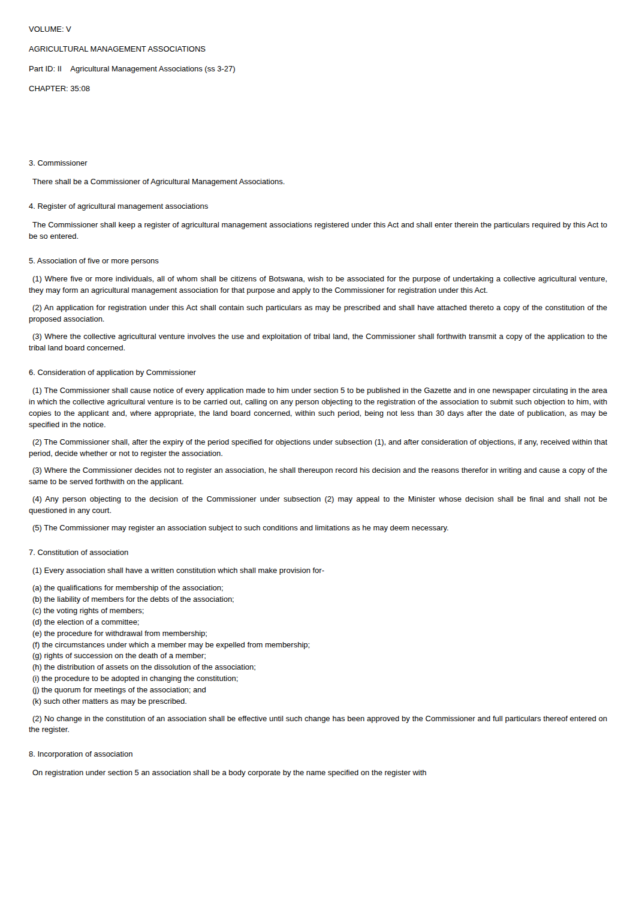VOLUME: V
AGRICULTURAL MANAGEMENT ASSOCIATIONS
Part ID: II Agricultural Management Associations (ss 3-27)
CHAPTER: 35:08
3. Commissioner
There shall be a Commissioner of Agricultural Management Associations.
4. Register of agricultural management associations
The Commissioner shall keep a register of agricultural management associations registered under this Act and shall enter therein the particulars required by this Act to be so entered.
5. Association of five or more persons
(1) Where five or more individuals, all of whom shall be citizens of Botswana, wish to be associated for the purpose of undertaking a collective agricultural venture, they may form an agricultural management association for that purpose and apply to the Commissioner for registration under this Act.
(2) An application for registration under this Act shall contain such particulars as may be prescribed and shall have attached thereto a copy of the constitution of the proposed association.
(3) Where the collective agricultural venture involves the use and exploitation of tribal land, the Commissioner shall forthwith transmit a copy of the application to the tribal land board concerned.
6. Consideration of application by Commissioner
(1) The Commissioner shall cause notice of every application made to him under section 5 to be published in the Gazette and in one newspaper circulating in the area in which the collective agricultural venture is to be carried out, calling on any person objecting to the registration of the association to submit such objection to him, with copies to the applicant and, where appropriate, the land board concerned, within such period, being not less than 30 days after the date of publication, as may be specified in the notice.
(2) The Commissioner shall, after the expiry of the period specified for objections under subsection (1), and after consideration of objections, if any, received within that period, decide whether or not to register the association.
(3) Where the Commissioner decides not to register an association, he shall thereupon record his decision and the reasons therefor in writing and cause a copy of the same to be served forthwith on the applicant.
(4) Any person objecting to the decision of the Commissioner under subsection (2) may appeal to the Minister whose decision shall be final and shall not be questioned in any court.
(5) The Commissioner may register an association subject to such conditions and limitations as he may deem necessary.
7. Constitution of association
(1) Every association shall have a written constitution which shall make provision for-
(a) the qualifications for membership of the association;
(b) the liability of members for the debts of the association;
(c) the voting rights of members;
(d) the election of a committee;
(e) the procedure for withdrawal from membership;
(f) the circumstances under which a member may be expelled from membership;
(g) rights of succession on the death of a member;
(h) the distribution of assets on the dissolution of the association;
(i) the procedure to be adopted in changing the constitution;
(j) the quorum for meetings of the association; and
(k) such other matters as may be prescribed.
(2) No change in the constitution of an association shall be effective until such change has been approved by the Commissioner and full particulars thereof entered on the register.
8. Incorporation of association
On registration under section 5 an association shall be a body corporate by the name specified on the register with